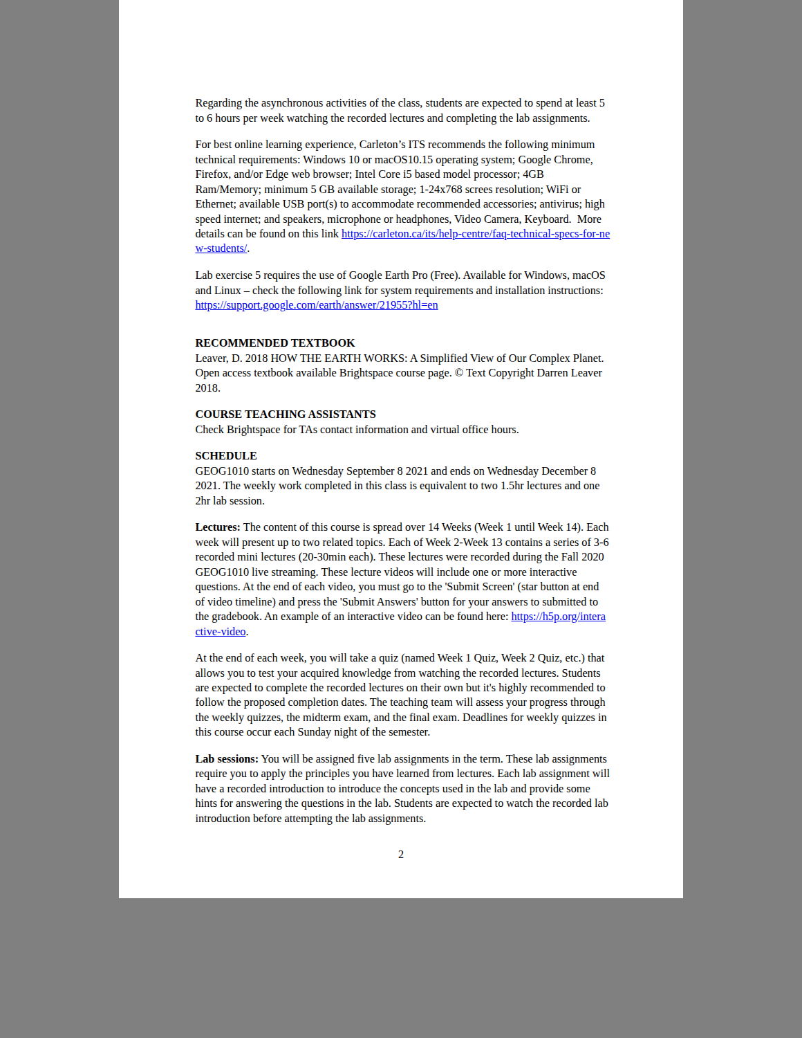Regarding the asynchronous activities of the class, students are expected to spend at least 5 to 6 hours per week watching the recorded lectures and completing the lab assignments.
For best online learning experience, Carleton’s ITS recommends the following minimum technical requirements: Windows 10 or macOS10.15 operating system; Google Chrome, Firefox, and/or Edge web browser; Intel Core i5 based model processor; 4GB Ram/Memory; minimum 5 GB available storage; 1-24x768 screes resolution; WiFi or Ethernet; available USB port(s) to accommodate recommended accessories; antivirus; high speed internet; and speakers, microphone or headphones, Video Camera, Keyboard. More details can be found on this link https://carleton.ca/its/help-centre/faq-technical-specs-for-new-students/.
Lab exercise 5 requires the use of Google Earth Pro (Free). Available for Windows, macOS and Linux – check the following link for system requirements and installation instructions: https://support.google.com/earth/answer/21955?hl=en
RECOMMENDED TEXTBOOK
Leaver, D. 2018 HOW THE EARTH WORKS: A Simplified View of Our Complex Planet. Open access textbook available Brightspace course page. © Text Copyright Darren Leaver 2018.
COURSE TEACHING ASSISTANTS
Check Brightspace for TAs contact information and virtual office hours.
SCHEDULE
GEOG1010 starts on Wednesday September 8 2021 and ends on Wednesday December 8 2021. The weekly work completed in this class is equivalent to two 1.5hr lectures and one 2hr lab session.
Lectures: The content of this course is spread over 14 Weeks (Week 1 until Week 14). Each week will present up to two related topics. Each of Week 2-Week 13 contains a series of 3-6 recorded mini lectures (20-30min each). These lectures were recorded during the Fall 2020 GEOG1010 live streaming. These lecture videos will include one or more interactive questions. At the end of each video, you must go to the 'Submit Screen' (star button at end of video timeline) and press the 'Submit Answers' button for your answers to submitted to the gradebook. An example of an interactive video can be found here: https://h5p.org/interactive-video.
At the end of each week, you will take a quiz (named Week 1 Quiz, Week 2 Quiz, etc.) that allows you to test your acquired knowledge from watching the recorded lectures. Students are expected to complete the recorded lectures on their own but it's highly recommended to follow the proposed completion dates. The teaching team will assess your progress through the weekly quizzes, the midterm exam, and the final exam. Deadlines for weekly quizzes in this course occur each Sunday night of the semester.
Lab sessions: You will be assigned five lab assignments in the term. These lab assignments require you to apply the principles you have learned from lectures. Each lab assignment will have a recorded introduction to introduce the concepts used in the lab and provide some hints for answering the questions in the lab. Students are expected to watch the recorded lab introduction before attempting the lab assignments.
2